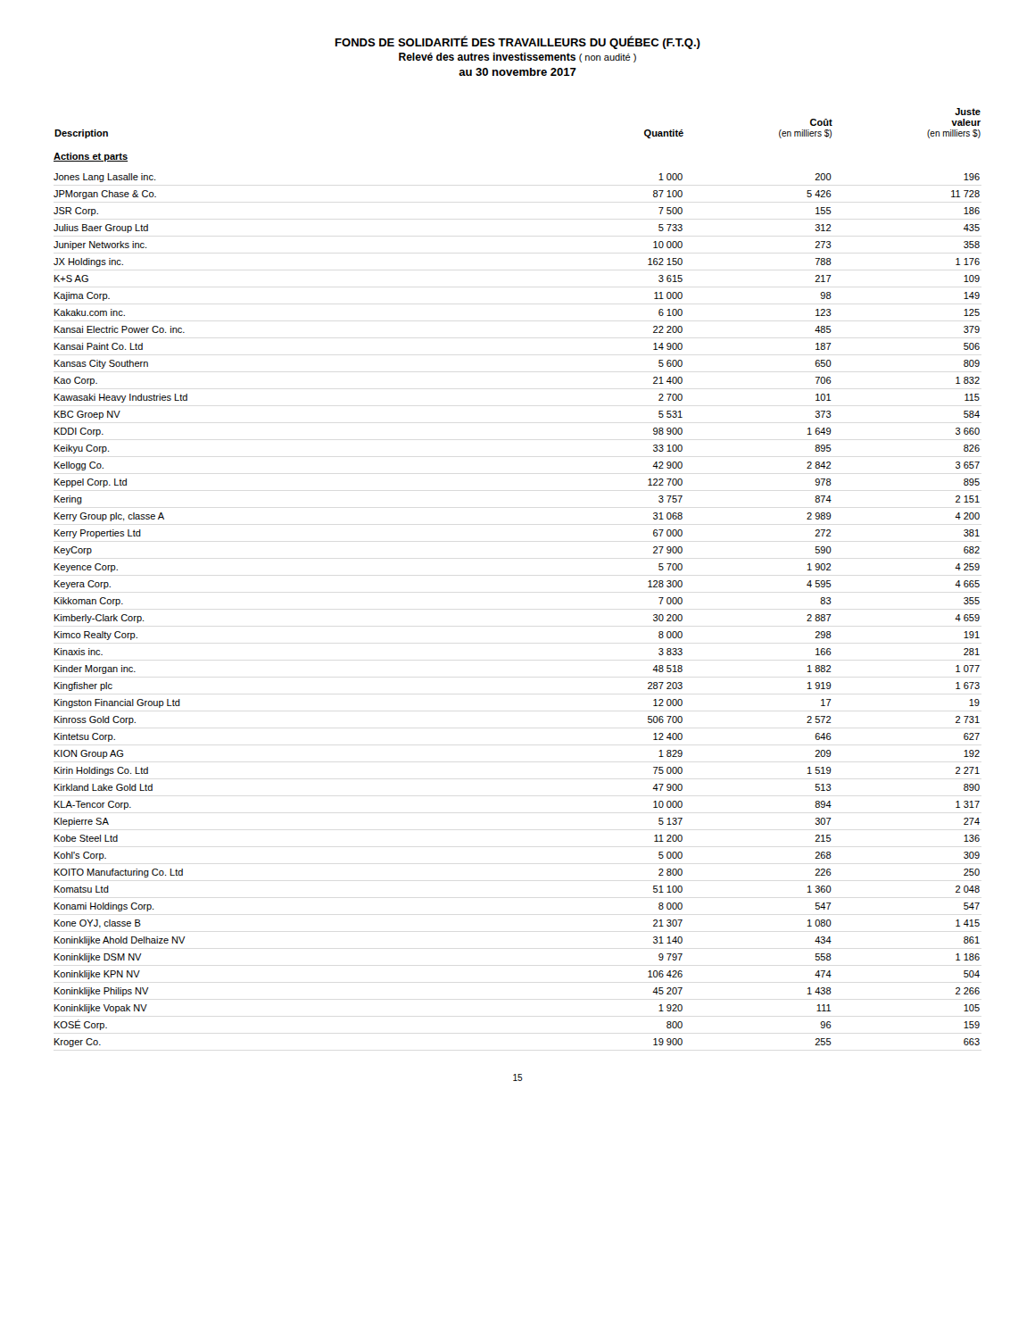FONDS DE SOLIDARITÉ DES TRAVAILLEURS DU QUÉBEC (F.T.Q.)
Relevé des autres investissements ( non audité )
au 30 novembre 2017
| Description | Quantité | Coût (en milliers $) | Juste valeur (en milliers $) |
| --- | --- | --- | --- |
| Actions et parts |
| Jones Lang Lasalle inc. | 1 000 | 200 | 196 |
| JPMorgan Chase & Co. | 87 100 | 5 426 | 11 728 |
| JSR Corp. | 7 500 | 155 | 186 |
| Julius Baer Group Ltd | 5 733 | 312 | 435 |
| Juniper Networks inc. | 10 000 | 273 | 358 |
| JX Holdings inc. | 162 150 | 788 | 1 176 |
| K+S AG | 3 615 | 217 | 109 |
| Kajima Corp. | 11 000 | 98 | 149 |
| Kakaku.com inc. | 6 100 | 123 | 125 |
| Kansai Electric Power Co. inc. | 22 200 | 485 | 379 |
| Kansai Paint Co. Ltd | 14 900 | 187 | 506 |
| Kansas City Southern | 5 600 | 650 | 809 |
| Kao Corp. | 21 400 | 706 | 1 832 |
| Kawasaki Heavy Industries Ltd | 2 700 | 101 | 115 |
| KBC Groep NV | 5 531 | 373 | 584 |
| KDDI Corp. | 98 900 | 1 649 | 3 660 |
| Keikyu Corp. | 33 100 | 895 | 826 |
| Kellogg Co. | 42 900 | 2 842 | 3 657 |
| Keppel Corp. Ltd | 122 700 | 978 | 895 |
| Kering | 3 757 | 874 | 2 151 |
| Kerry Group plc, classe A | 31 068 | 2 989 | 4 200 |
| Kerry Properties Ltd | 67 000 | 272 | 381 |
| KeyCorp | 27 900 | 590 | 682 |
| Keyence Corp. | 5 700 | 1 902 | 4 259 |
| Keyera Corp. | 128 300 | 4 595 | 4 665 |
| Kikkoman Corp. | 7 000 | 83 | 355 |
| Kimberly-Clark Corp. | 30 200 | 2 887 | 4 659 |
| Kimco Realty Corp. | 8 000 | 298 | 191 |
| Kinaxis inc. | 3 833 | 166 | 281 |
| Kinder Morgan inc. | 48 518 | 1 882 | 1 077 |
| Kingfisher plc | 287 203 | 1 919 | 1 673 |
| Kingston Financial Group Ltd | 12 000 | 17 | 19 |
| Kinross Gold Corp. | 506 700 | 2 572 | 2 731 |
| Kintetsu Corp. | 12 400 | 646 | 627 |
| KION Group AG | 1 829 | 209 | 192 |
| Kirin Holdings Co. Ltd | 75 000 | 1 519 | 2 271 |
| Kirkland Lake Gold Ltd | 47 900 | 513 | 890 |
| KLA-Tencor Corp. | 10 000 | 894 | 1 317 |
| Klepierre SA | 5 137 | 307 | 274 |
| Kobe Steel Ltd | 11 200 | 215 | 136 |
| Kohl's Corp. | 5 000 | 268 | 309 |
| KOITO Manufacturing Co. Ltd | 2 800 | 226 | 250 |
| Komatsu Ltd | 51 100 | 1 360 | 2 048 |
| Konami Holdings Corp. | 8 000 | 547 | 547 |
| Kone OYJ, classe B | 21 307 | 1 080 | 1 415 |
| Koninklijke Ahold Delhaize NV | 31 140 | 434 | 861 |
| Koninklijke DSM NV | 9 797 | 558 | 1 186 |
| Koninklijke KPN NV | 106 426 | 474 | 504 |
| Koninklijke Philips NV | 45 207 | 1 438 | 2 266 |
| Koninklijke Vopak NV | 1 920 | 111 | 105 |
| KOSÉ Corp. | 800 | 96 | 159 |
| Kroger Co. | 19 900 | 255 | 663 |
15